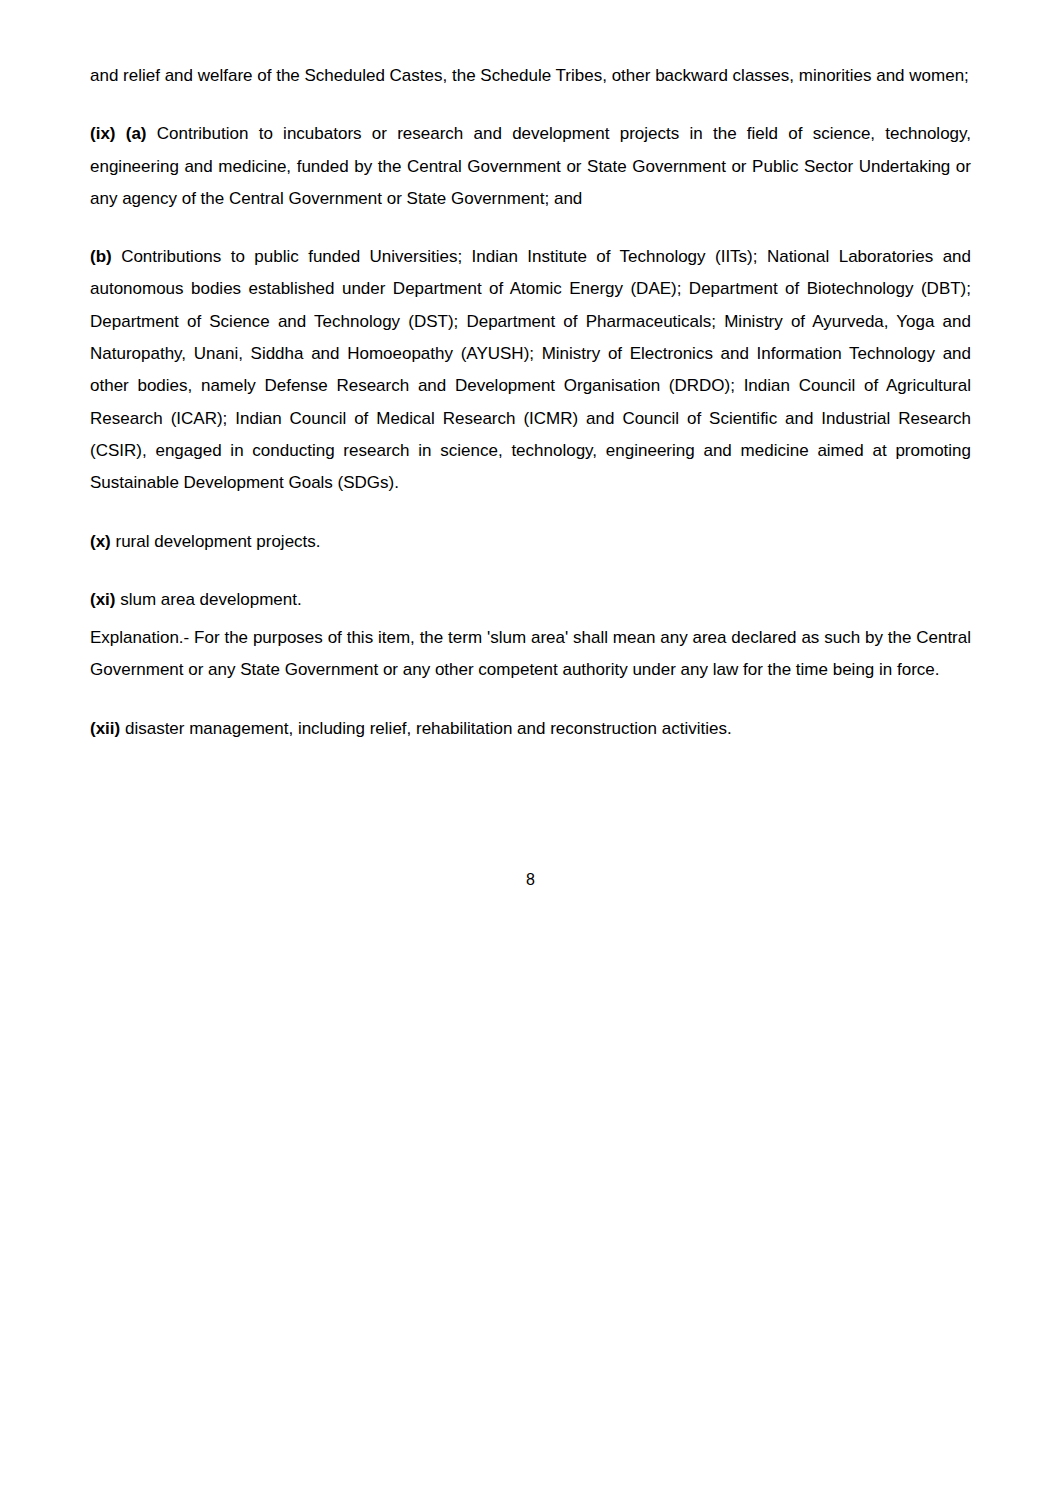and relief and welfare of the Scheduled Castes, the Schedule Tribes, other backward classes, minorities and women;
(ix) (a) Contribution to incubators or research and development projects in the field of science, technology, engineering and medicine, funded by the Central Government or State Government or Public Sector Undertaking or any agency of the Central Government or State Government; and
(b) Contributions to public funded Universities; Indian Institute of Technology (IITs); National Laboratories and autonomous bodies established under Department of Atomic Energy (DAE); Department of Biotechnology (DBT); Department of Science and Technology (DST); Department of Pharmaceuticals; Ministry of Ayurveda, Yoga and Naturopathy, Unani, Siddha and Homoeopathy (AYUSH); Ministry of Electronics and Information Technology and other bodies, namely Defense Research and Development Organisation (DRDO); Indian Council of Agricultural Research (ICAR); Indian Council of Medical Research (ICMR) and Council of Scientific and Industrial Research (CSIR), engaged in conducting research in science, technology, engineering and medicine aimed at promoting Sustainable Development Goals (SDGs).
(x) rural development projects.
(xi) slum area development.
Explanation.- For the purposes of this item, the term 'slum area' shall mean any area declared as such by the Central Government or any State Government or any other competent authority under any law for the time being in force.
(xii) disaster management, including relief, rehabilitation and reconstruction activities.
8